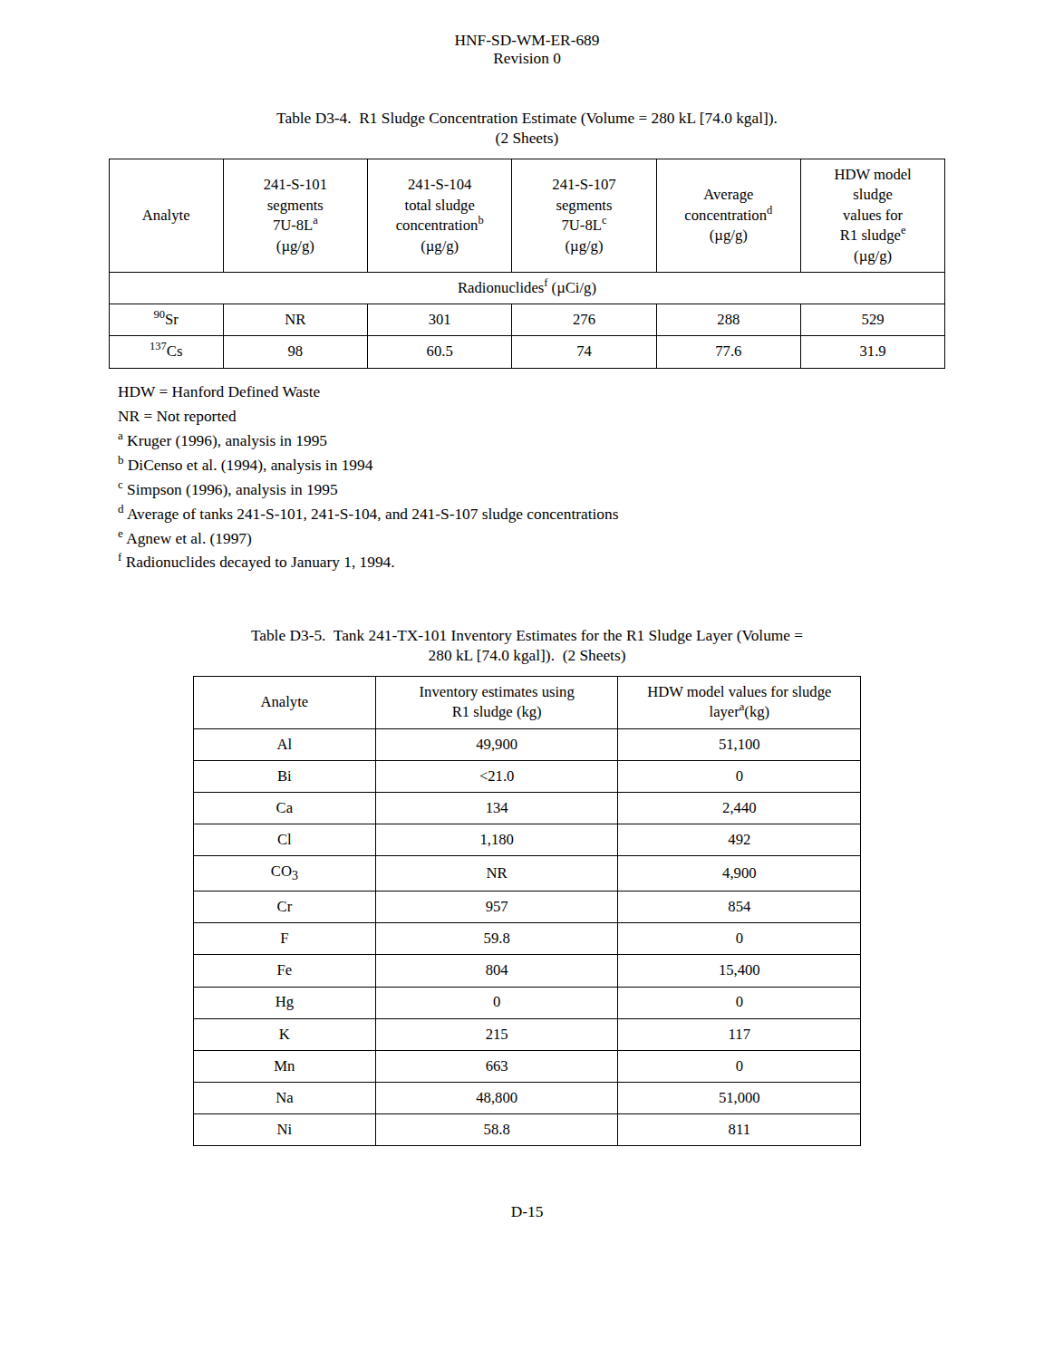HNF-SD-WM-ER-689
Revision 0
Table D3-4. R1 Sludge Concentration Estimate (Volume = 280 kL [74.0 kgal]).
(2 Sheets)
| Analyte | 241-S-101 segments 7U-8L a (µg/g) | 241-S-104 total sludge concentration b (µg/g) | 241-S-107 segments 7U-8L c (µg/g) | Average concentration d (µg/g) | HDW model sludge values for R1 sludge e (µg/g) |
| --- | --- | --- | --- | --- | --- |
| Radionuclides f (µCi/g) |
| 90 Sr | NR | 301 | 276 | 288 | 529 |
| 137 Cs | 98 | 60.5 | 74 | 77.6 | 31.9 |
HDW = Hanford Defined Waste
NR = Not reported
a Kruger (1996), analysis in 1995
b DiCenso et al. (1994), analysis in 1994
c Simpson (1996), analysis in 1995
d Average of tanks 241-S-101, 241-S-104, and 241-S-107 sludge concentrations
e Agnew et al. (1997)
f Radionuclides decayed to January 1, 1994.
Table D3-5. Tank 241-TX-101 Inventory Estimates for the R1 Sludge Layer (Volume =
280 kL [74.0 kgal]). (2 Sheets)
| Analyte | Inventory estimates using R1 sludge (kg) | HDW model values for sludge layer a (kg) |
| --- | --- | --- |
| Al | 49,900 | 51,100 |
| Bi | <21.0 | 0 |
| Ca | 134 | 2,440 |
| Cl | 1,180 | 492 |
| CO 3 | NR | 4,900 |
| Cr | 957 | 854 |
| F | 59.8 | 0 |
| Fe | 804 | 15,400 |
| Hg | 0 | 0 |
| K | 215 | 117 |
| Mn | 663 | 0 |
| Na | 48,800 | 51,000 |
| Ni | 58.8 | 811 |
D-15